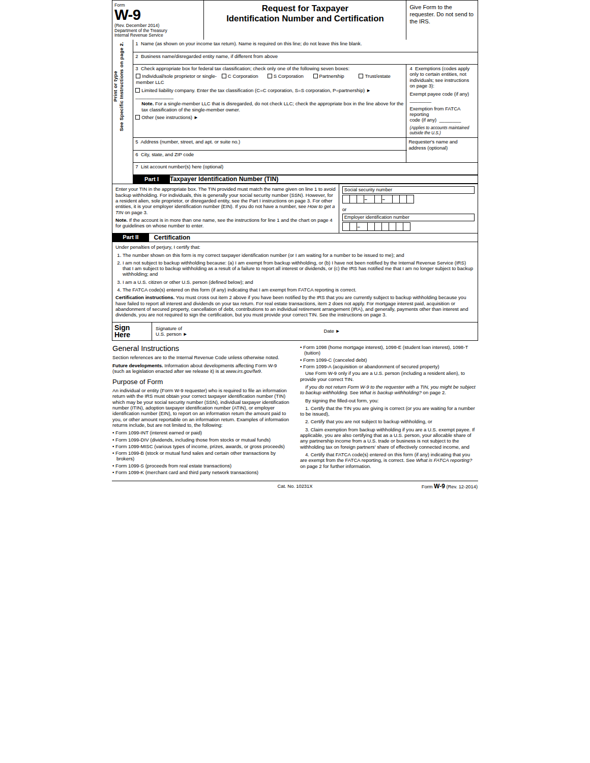| Form W-9 (Rev. December 2014) Department of the Treasury Internal Revenue Service | Request for Taxpayer Identification Number and Certification | Give Form to the requester. Do not send to the IRS. |
| Print or type See Specific Instructions on page 2. | 1 Name (as shown on your income tax return). Name is required on this line; do not leave this line blank. |
| 2 Business name/disregarded entity name, if different from above |
| 3 Check appropriate box for federal tax classification; check only one of the following seven boxes: / Individual/sole proprietor or single-member LLC / C Corporation / S Corporation / Partnership / Trust/estate / Limited liability company. Enter the tax classification (C=C corporation, S=S corporation, P=partnership) ► ______________ Note. For a single-member LLC that is disregarded, do not check LLC; check the appropriate box in the line above for the tax classification of the single-member owner. Other (see instructions) ► | 4 Exemptions (codes apply only to certain entities, not individuals; see instructions on page 3): Exempt payee code (if any) ________ Exemption from FATCA reporting code (if any) ________ (Applies to accounts maintained outside the U.S.) |
| 5 Address (number, street, and apt. or suite no.) | Requester's name and address (optional) |
| 6 City, state, and ZIP code |
| 7 List account number(s) here (optional) |
| / Part I / Taxpayer Identification Number (TIN) / |
| Enter your TIN in the appropriate box. The TIN provided must match the name given on line 1 to avoid backup withholding. For individuals, this is generally your social security number (SSN). However, for a resident alien, sole proprietor, or disregarded entity, see the Part I instructions on page 3. For other entities, it is your employer identification number (EIN). If you do not have a number, see How to get a TIN on page 3. Note. If the account is in more than one name, see the instructions for line 1 and the chart on page 4 for guidelines on whose number to enter. | Social security number / / / / – / / / – / / / / / or Employer identification number / / / – / / / / / / / / |
| Part II | Certification |
| Under penalties of perjury, I certify that: The number shown on this form is my correct taxpayer identification number (or I am waiting for a number to be issued to me); and I am not subject to backup withholding because: (a) I am exempt from backup withholding, or (b) I have not been notified by the Internal Revenue Service (IRS) that I am subject to backup withholding as a result of a failure to report all interest or dividends, or (c) the IRS has notified me that I am no longer subject to backup withholding; and I am a U.S. citizen or other U.S. person (defined below); and The FATCA code(s) entered on this form (if any) indicating that I am exempt from FATCA reporting is correct. Certification instructions. You must cross out item 2 above if you have been notified by the IRS that you are currently subject to backup withholding because you have failed to report all interest and dividends on your tax return. For real estate transactions, item 2 does not apply. For mortgage interest paid, acquisition or abandonment of secured property, cancellation of debt, contributions to an individual retirement arrangement (IRA), and generally, payments other than interest and dividends, you are not required to sign the certification, but you must provide your correct TIN. See the instructions on page 3. |
| Sign Here | / Signature of U.S. person ► / Date ► / |
| General Instructions Section references are to the Internal Revenue Code unless otherwise noted. Future developments. Information about developments affecting Form W-9 (such as legislation enacted after we release it) is at www.irs.gov/fw9 . Purpose of Form An individual or entity (Form W-9 requester) who is required to file an information return with the IRS must obtain your correct taxpayer identification number (TIN) which may be your social security number (SSN), individual taxpayer identification number (ITIN), adoption taxpayer identification number (ATIN), or employer identification number (EIN), to report on an information return the amount paid to you, or other amount reportable on an information return. Examples of information returns include, but are not limited to, the following: • Form 1099-INT (interest earned or paid) • Form 1099-DIV (dividends, including those from stocks or mutual funds) • Form 1099-MISC (various types of income, prizes, awards, or gross proceeds) • Form 1099-B (stock or mutual fund sales and certain other transactions by brokers) • Form 1099-S (proceeds from real estate transactions) • Form 1099-K (merchant card and third party network transactions) | • Form 1098 (home mortgage interest), 1098-E (student loan interest), 1098-T (tuition) • Form 1099-C (canceled debt) • Form 1099-A (acquisition or abandonment of secured property) Use Form W-9 only if you are a U.S. person (including a resident alien), to provide your correct TIN. If you do not return Form W-9 to the requester with a TIN, you might be subject to backup withholding. See What is backup withholding? on page 2. By signing the filled-out form, you: 1. Certify that the TIN you are giving is correct (or you are waiting for a number to be issued), 2. Certify that you are not subject to backup withholding, or 3. Claim exemption from backup withholding if you are a U.S. exempt payee. If applicable, you are also certifying that as a U.S. person, your allocable share of any partnership income from a U.S. trade or business is not subject to the withholding tax on foreign partners' share of effectively connected income, and 4. Certify that FATCA code(s) entered on this form (if any) indicating that you are exempt from the FATCA reporting, is correct. See What is FATCA reporting? on page 2 for further information. |
| | Cat. No. 10231X | Form W-9 (Rev. 12-2014) |